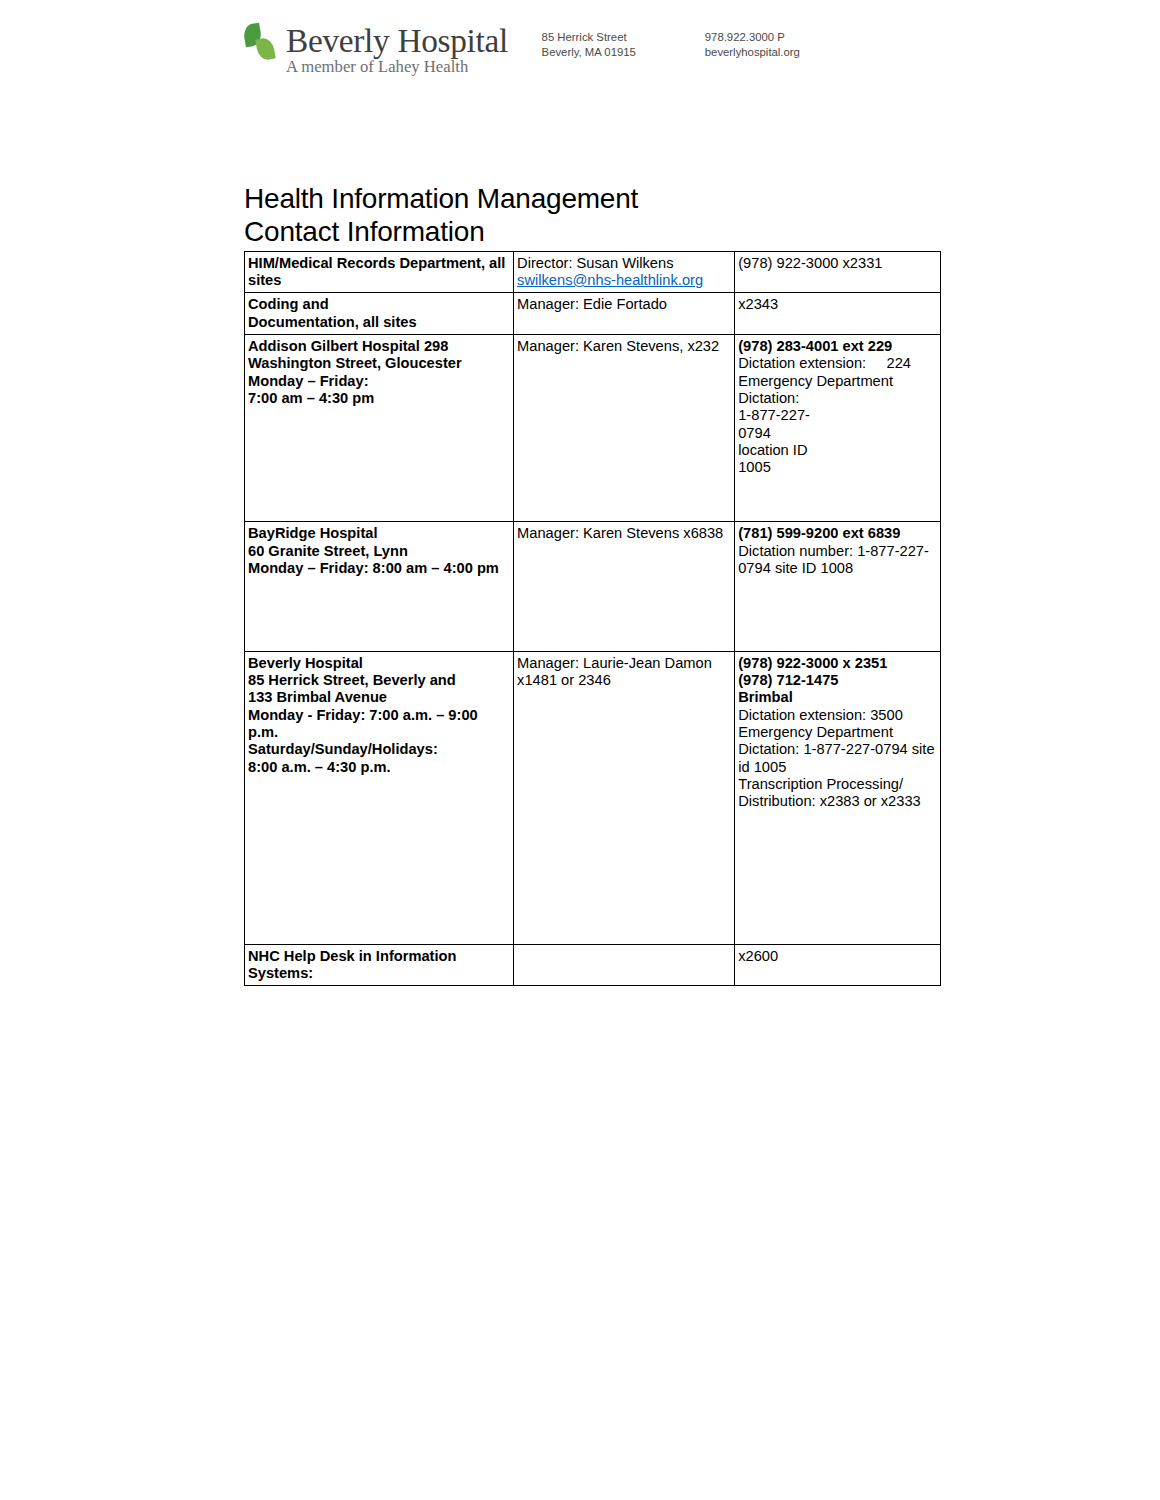Beverly Hospital
A member of Lahey Health
85 Herrick Street
Beverly, MA 01915
978.922.3000 P
beverlyhospital.org
Health Information Management Contact Information
| HIM/Medical Records Department, all sites | Director: Susan Wilkens swilkens@nhs-healthlink.org | (978) 922-3000 x2331 |
| Coding and Documentation, all sites | Manager: Edie Fortado | x2343 |
| Addison Gilbert Hospital 298 Washington Street, Gloucester Monday – Friday: 7:00 am – 4:30 pm | Manager: Karen Stevens, x232 | (978) 283-4001 ext 229 Dictation extension: 224 Emergency Department Dictation: 1-877-227- 0794 location ID 1005 |
| BayRidge Hospital 60 Granite Street, Lynn Monday – Friday: 8:00 am – 4:00 pm | Manager: Karen Stevens x6838 | (781) 599-9200 ext 6839 Dictation number: 1-877-227-0794 site ID 1008 |
| Beverly Hospital 85 Herrick Street, Beverly and 133 Brimbal Avenue Monday - Friday: 7:00 a.m. – 9:00 p.m. Saturday/Sunday/Holidays: 8:00 a.m. – 4:30 p.m. | Manager: Laurie-Jean Damon x1481 or 2346 | (978) 922-3000 x 2351 (978) 712-1475 Brimbal Dictation extension: 3500 Emergency Department Dictation: 1-877-227-0794 site id 1005 Transcription Processing/ Distribution: x2383 or x2333 |
| NHC Help Desk in Information Systems: | | x2600 |